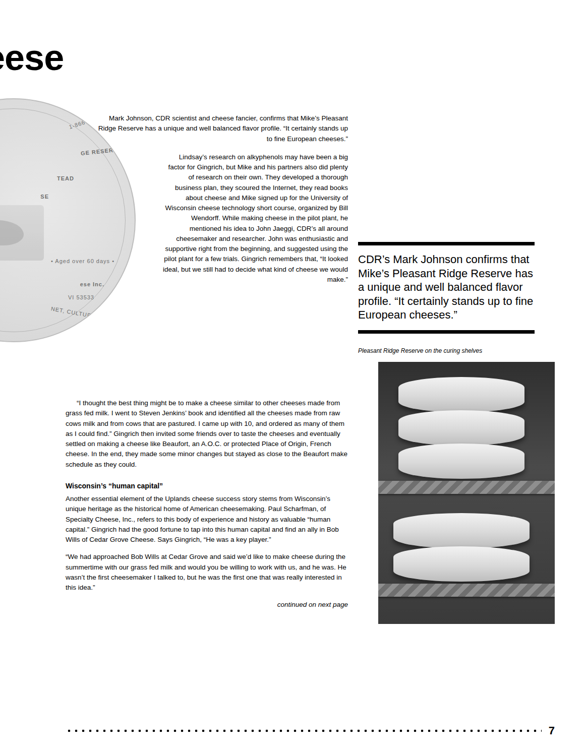eese
1-866-588-7443 GE RESERVE TEAD SE
• Aged over 60 days • ese Inc. VI 53533 NET, CULTURES, SALT
Mark Johnson, CDR scientist and cheese fancier, confirms that Mike’s Pleasant Ridge Reserve has a unique and well balanced flavor profile. “It certainly stands up to fine European cheeses.”
Lindsay’s research on alkyphenols may have been a big factor for Gingrich, but Mike and his partners also did plenty of research on their own. They developed a thorough business plan, they scoured the Internet, they read books about cheese and Mike signed up for the University of Wisconsin cheese technology short course, organized by Bill Wendorff. While making cheese in the pilot plant, he mentioned his idea to John Jaeggi, CDR’s all around cheesemaker and researcher. John was enthusiastic and supportive right from the beginning, and suggested using the pilot plant for a few trials. Gingrich remembers that, “It looked ideal, but we still had to decide what kind of cheese we would make.”
“I thought the best thing might be to make a cheese similar to other cheeses made from grass fed milk. I went to Steven Jenkins’ book and identified all the cheeses made from raw cows milk and from cows that are pastured. I came up with 10, and ordered as many of them as I could find.” Gingrich then invited some friends over to taste the cheeses and eventually settled on making a cheese like Beaufort, an A.O.C. or protected Place of Origin, French cheese. In the end, they made some minor changes but stayed as close to the Beaufort make schedule as they could.
Wisconsin’s “human capital”
Another essential element of the Uplands cheese success story stems from Wisconsin’s unique heritage as the historical home of American cheesemaking. Paul Scharfman, of Specialty Cheese, Inc., refers to this body of experience and history as valuable “human capital.” Gingrich had the good fortune to tap into this human capital and find an ally in Bob Wills of Cedar Grove Cheese. Says Gingrich, “He was a key player.”
“We had approached Bob Wills at Cedar Grove and said we’d like to make cheese during the summertime with our grass fed milk and would you be willing to work with us, and he was. He wasn’t the first cheesemaker I talked to, but he was the first one that was really interested in this idea.”
continued on next page
CDR’s Mark Johnson confirms that Mike’s Pleasant Ridge Reserve has a unique and well balanced flavor profile. “It certainly stands up to fine European cheeses.”
Pleasant Ridge Reserve on the curing shelves
7